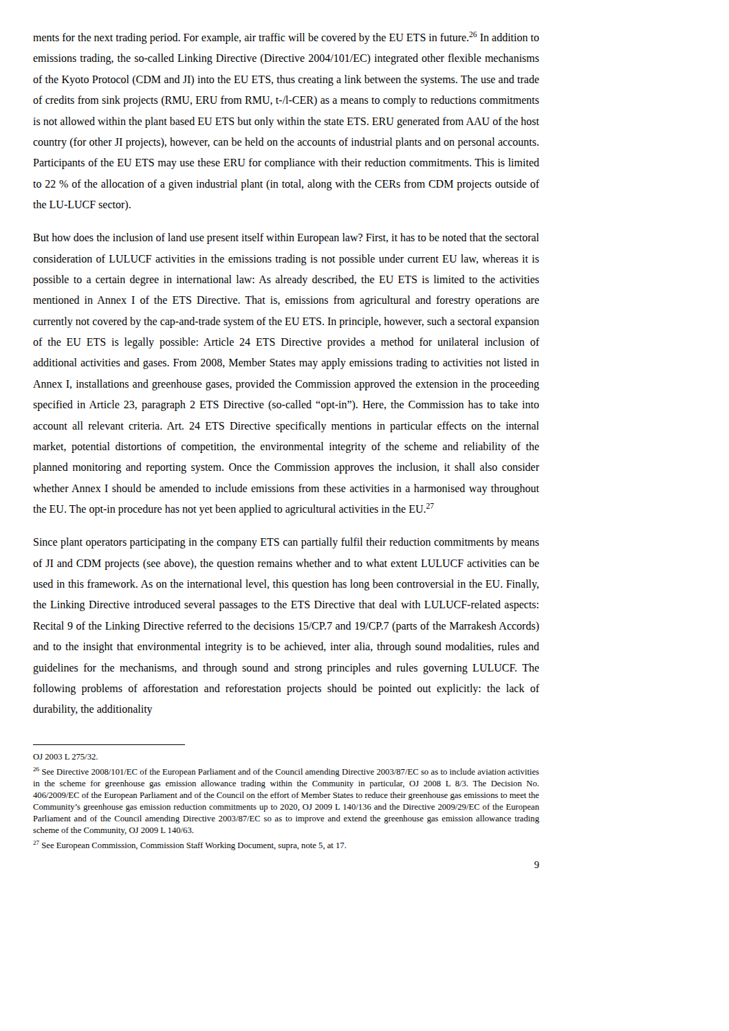ments for the next trading period. For example, air traffic will be covered by the EU ETS in future.26 In addition to emissions trading, the so-called Linking Directive (Directive 2004/101/EC) integrated other flexible mechanisms of the Kyoto Protocol (CDM and JI) into the EU ETS, thus creating a link between the systems. The use and trade of credits from sink projects (RMU, ERU from RMU, t-/l-CER) as a means to comply to reductions commitments is not allowed within the plant based EU ETS but only within the state ETS. ERU generated from AAU of the host country (for other JI projects), however, can be held on the accounts of industrial plants and on personal accounts. Participants of the EU ETS may use these ERU for compliance with their reduction commitments. This is limited to 22 % of the allocation of a given industrial plant (in total, along with the CERs from CDM projects outside of the LU-LUCF sector).
But how does the inclusion of land use present itself within European law? First, it has to be noted that the sectoral consideration of LULUCF activities in the emissions trading is not possible under current EU law, whereas it is possible to a certain degree in international law: As already described, the EU ETS is limited to the activities mentioned in Annex I of the ETS Directive. That is, emissions from agricultural and forestry operations are currently not covered by the cap-and-trade system of the EU ETS. In principle, however, such a sectoral expansion of the EU ETS is legally possible: Article 24 ETS Directive provides a method for unilateral inclusion of additional activities and gases. From 2008, Member States may apply emissions trading to activities not listed in Annex I, installations and greenhouse gases, provided the Commission approved the extension in the proceeding specified in Article 23, paragraph 2 ETS Directive (so-called “opt-in”). Here, the Commission has to take into account all relevant criteria. Art. 24 ETS Directive specifically mentions in particular effects on the internal market, potential distortions of competition, the environmental integrity of the scheme and reliability of the planned monitoring and reporting system. Once the Commission approves the inclusion, it shall also consider whether Annex I should be amended to include emissions from these activities in a harmonised way throughout the EU. The opt-in procedure has not yet been applied to agricultural activities in the EU.27
Since plant operators participating in the company ETS can partially fulfil their reduction commitments by means of JI and CDM projects (see above), the question remains whether and to what extent LULUCF activities can be used in this framework. As on the international level, this question has long been controversial in the EU. Finally, the Linking Directive introduced several passages to the ETS Directive that deal with LULUCF-related aspects: Recital 9 of the Linking Directive referred to the decisions 15/CP.7 and 19/CP.7 (parts of the Marrakesh Accords) and to the insight that environmental integrity is to be achieved, inter alia, through sound modalities, rules and guidelines for the mechanisms, and through sound and strong principles and rules governing LULUCF. The following problems of afforestation and reforestation projects should be pointed out explicitly: the lack of durability, the additionality
OJ 2003 L 275/32.
26 See Directive 2008/101/EC of the European Parliament and of the Council amending Directive 2003/87/EC so as to include aviation activities in the scheme for greenhouse gas emission allowance trading within the Community in particular, OJ 2008 L 8/3. The Decision No. 406/2009/EC of the European Parliament and of the Council on the effort of Member States to reduce their greenhouse gas emissions to meet the Community’s greenhouse gas emission reduction commitments up to 2020, OJ 2009 L 140/136 and the Directive 2009/29/EC of the European Parliament and of the Council amending Directive 2003/87/EC so as to improve and extend the greenhouse gas emission allowance trading scheme of the Community, OJ 2009 L 140/63.
27 See European Commission, Commission Staff Working Document, supra, note 5, at 17.
9